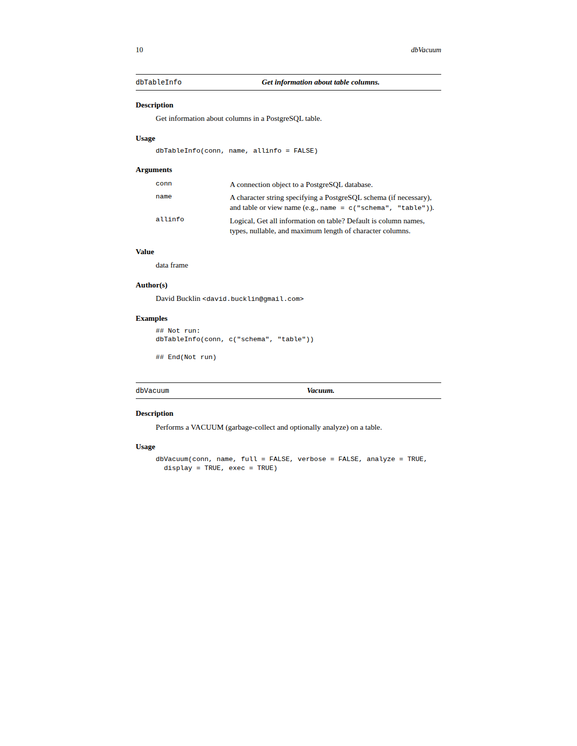10
dbVacuum
dbTableInfo
Get information about table columns.
Description
Get information about columns in a PostgreSQL table.
Usage
dbTableInfo(conn, name, allinfo = FALSE)
Arguments
| conn | A connection object to a PostgreSQL database. |
| name | A character string specifying a PostgreSQL schema (if necessary), and table or view name (e.g., name = c("schema", "table") ). |
| allinfo | Logical, Get all information on table? Default is column names, types, nullable, and maximum length of character columns. |
Value
data frame
Author(s)
David Bucklin <david.bucklin@gmail.com>
Examples
## Not run: 
dbTableInfo(conn, c("schema", "table"))

## End(Not run)
dbVacuum
Vacuum.
Description
Performs a VACUUM (garbage-collect and optionally analyze) on a table.
Usage
dbVacuum(conn, name, full = FALSE, verbose = FALSE, analyze = TRUE,
  display = TRUE, exec = TRUE)